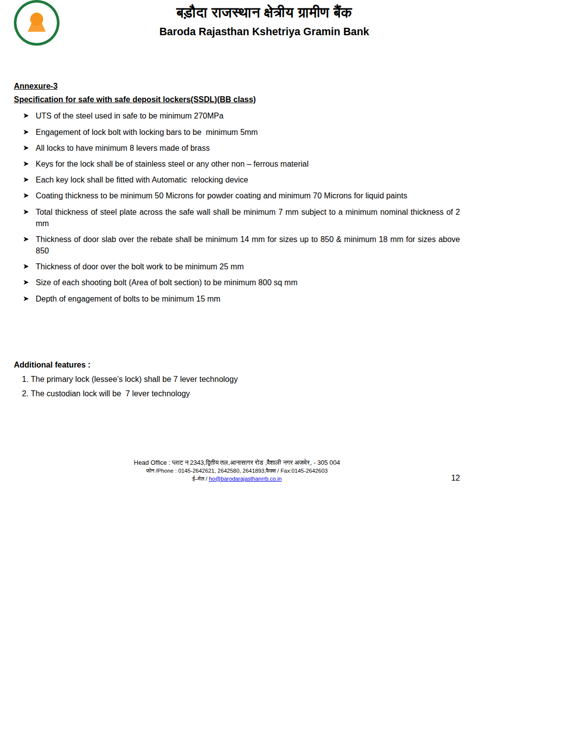बड़ौदा राजस्थान क्षेत्रीय ग्रामीण बैंक
Baroda Rajasthan Kshetriya Gramin Bank
Annexure-3
Specification for safe with safe deposit lockers(SSDL)(BB class)
UTS of the steel used in safe to be minimum 270MPa
Engagement of lock bolt with locking bars to be minimum 5mm
All locks to have minimum 8 levers made of brass
Keys for the lock shall be of stainless steel or any other non – ferrous material
Each key lock shall be fitted with Automatic relocking device
Coating thickness to be minimum 50 Microns for powder coating and minimum 70 Microns for liquid paints
Total thickness of steel plate across the safe wall shall be minimum 7 mm subject to a minimum nominal thickness of 2 mm
Thickness of door slab over the rebate shall be minimum 14 mm for sizes up to 850 & minimum 18 mm for sizes above 850
Thickness of door over the bolt work to be minimum 25 mm
Size of each shooting bolt (Area of bolt section) to be minimum 800 sq mm
Depth of engagement of bolts to be minimum 15 mm
Additional features :
The primary lock (lessee’s lock) shall be 7 lever technology
The custodian lock will be 7 lever technology
Head Office : प्लाट न 2343,द्वितीय तल,आनासागर रोड ,वैशाली नगर अजमेर, - 305 004
फोन /Phone : 0145-2642621, 2642580, 2641893,फैक्स / Fax:0145-2642603
ई–मेल / ho@barodarajasthanrrb.co.in
12